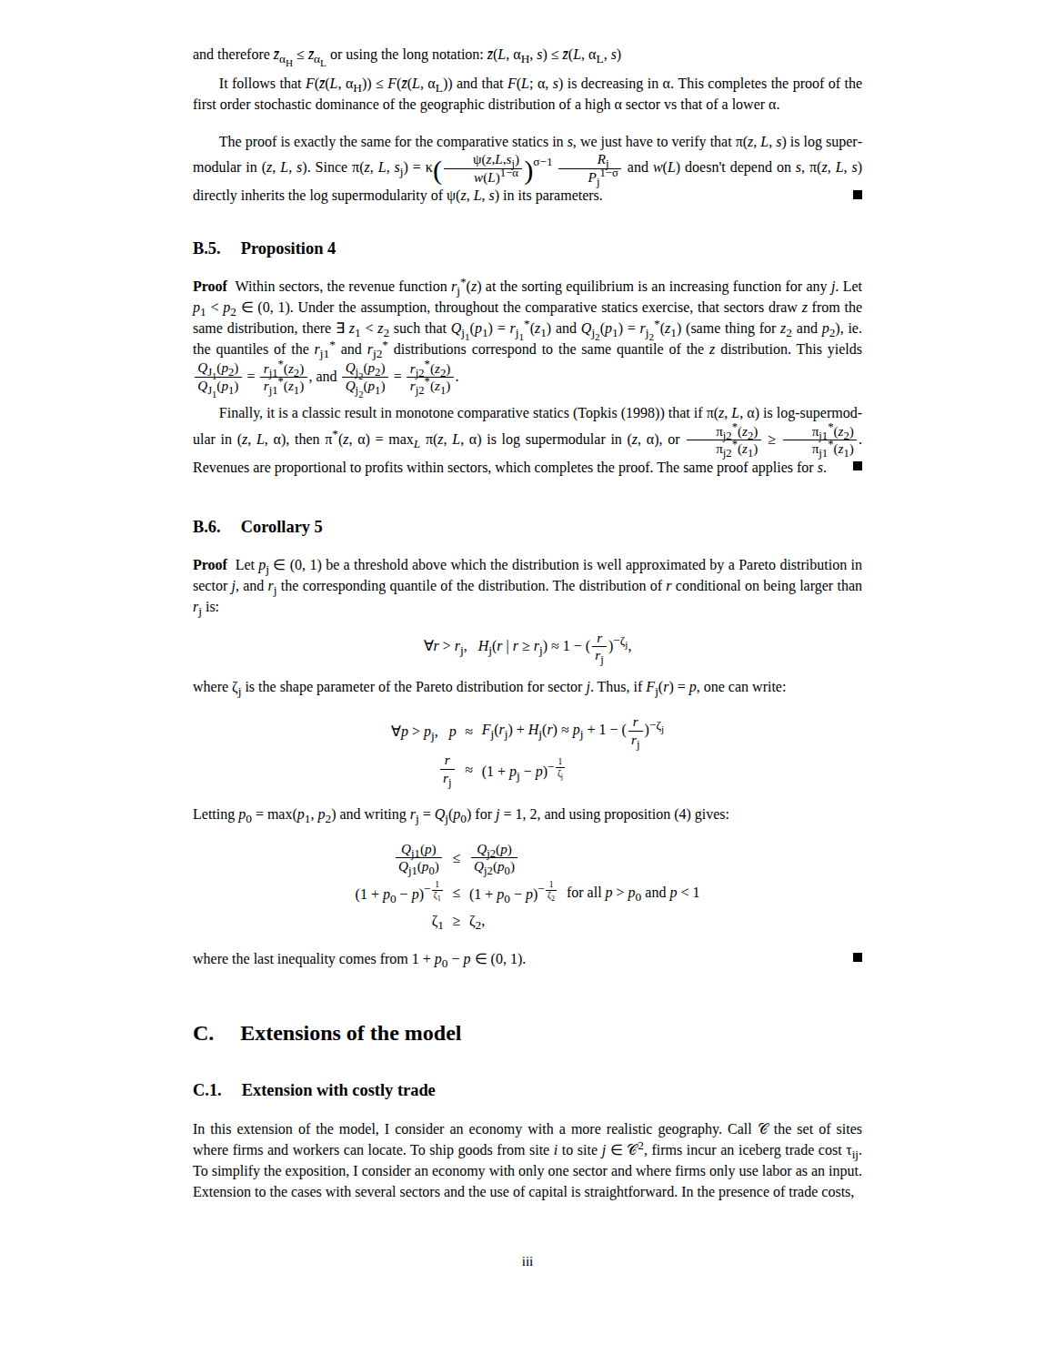and therefore z̄αH ≤ z̄αL or using the long notation: z̄(L, αH, s) ≤ z̄(L, αL, s)
It follows that F(z̄(L, αH)) ≤ F(z̄(L, αL)) and that F(L; α, s) is decreasing in α. This completes the proof of the first order stochastic dominance of the geographic distribution of a high α sector vs that of a lower α.
The proof is exactly the same for the comparative statics in s, we just have to verify that π(z, L, s) is log supermodular in (z, L, s). Since π(z, L, sj) = κ(ψ(z,L,sj) w(L)1−α)σ−1 Rj Pj1−σ and w(L) doesn't depend on s, π(z, L, s) directly inherits the log supermodularity of ψ(z, L, s) in its parameters.
B.5. Proposition 4
Proof Within sectors, the revenue function rj*(z) at the sorting equilibrium is an increasing function for any j. Let p1 < p2 ∈ (0, 1). Under the assumption, throughout the comparative statics exercise, that sectors draw z from the same distribution, there ∃ z1 < z2 such that Qj1(p1) = rj1*(z1) and Qj2(p1) = rj2*(z1) (same thing for z2 and p2), ie. the quantiles of the rj1* and rj2* distributions correspond to the same quantile of the z distribution. This yields QJ1(p2) QJ1(p1) = rj1*(z2) rj1*(z1), and Qj2(p2) Qj2(p1) = rj2*(z2) rj2*(z1).
Finally, it is a classic result in monotone comparative statics (Topkis (1998)) that if π(z, L, α) is log-supermodular in (z, L, α), then π*(z, α) = maxL π(z, L, α) is log supermodular in (z, α), or πj2*(z2) πj2*(z1) ≥ πj1*(z2) πj1*(z1). Revenues are proportional to profits within sectors, which completes the proof. The same proof applies for s.
B.6. Corollary 5
Proof Let pj ∈ (0, 1) be a threshold above which the distribution is well approximated by a Pareto distribution in sector j, and rj the corresponding quantile of the distribution. The distribution of r conditional on being larger than rj is:
∀r > rj, Hj(r | r ≥ rj) ≈ 1 − (rrj)−ζj,
where ζj is the shape parameter of the Pareto distribution for sector j. Thus, if Fj(r) = p, one can write:
| ∀ p > p j , p | ≈ | F j ( r j ) + H j ( r ) ≈ p j + 1 − ( r r j ) −ζ j |
| r r j | ≈ | (1 + p j − p ) − 1 ζ j |
Letting p0 = max(p1, p2) and writing rj = Qj(p0) for j = 1, 2, and using proposition (4) gives:
| Q j1 ( p ) Q j1 ( p 0 ) | ≤ | Q j2 ( p ) Q j2 ( p 0 ) | |
| (1 + p 0 − p ) − 1 ζ 1 | ≤ | (1 + p 0 − p ) − 1 ζ 2 | for all p > p 0 and p < 1 |
| ζ 1 | ≥ | ζ 2 , | |
where the last inequality comes from 1 + p0 − p ∈ (0, 1).
C. Extensions of the model
C.1. Extension with costly trade
In this extension of the model, I consider an economy with a more realistic geography. Call 𝒞 the set of sites where firms and workers can locate. To ship goods from site i to site j ∈ 𝒞2, firms incur an iceberg trade cost τij. To simplify the exposition, I consider an economy with only one sector and where firms only use labor as an input. Extension to the cases with several sectors and the use of capital is straightforward. In the presence of trade costs,
iii